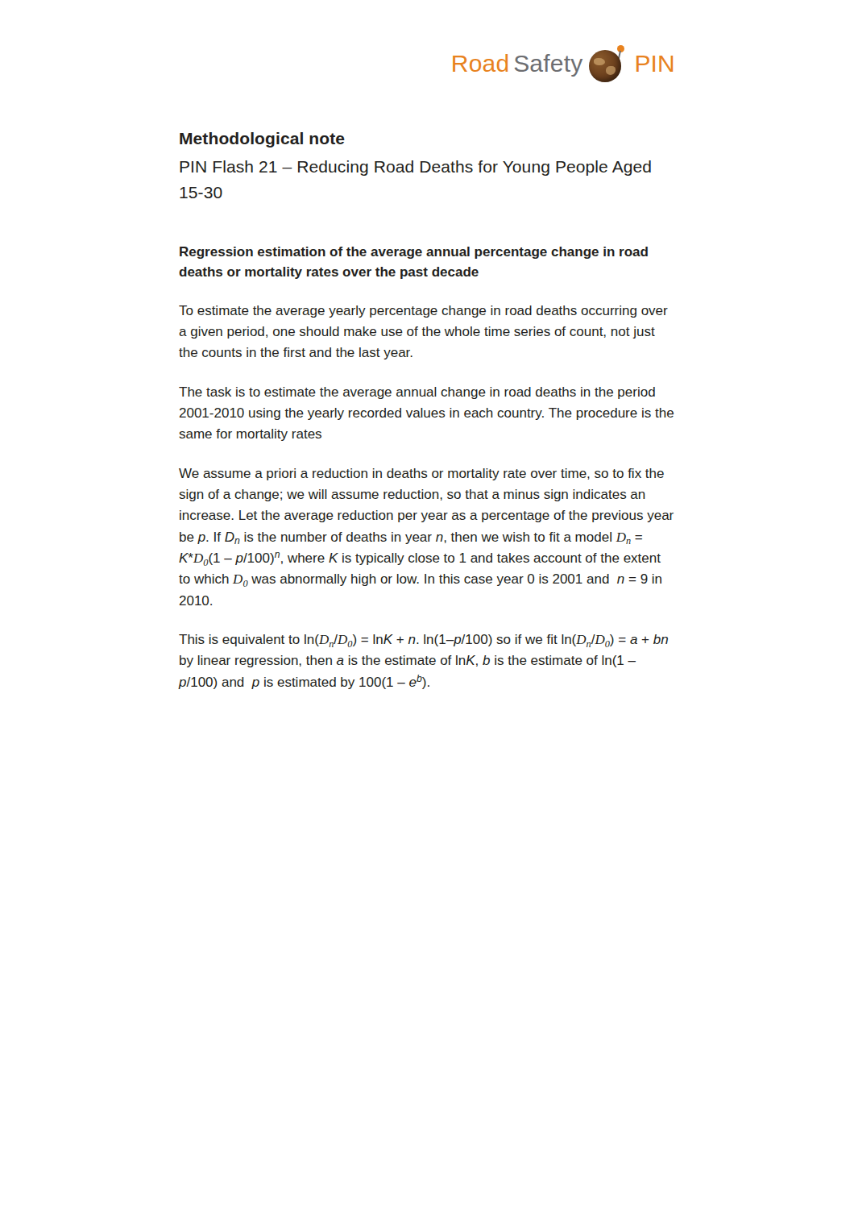Road Safety PIN
Methodological note
PIN Flash 21 – Reducing Road Deaths for Young People Aged 15-30
Regression estimation of the average annual percentage change in road deaths or mortality rates over the past decade
To estimate the average yearly percentage change in road deaths occurring over a given period, one should make use of the whole time series of count, not just the counts in the first and the last year.
The task is to estimate the average annual change in road deaths in the period 2001-2010 using the yearly recorded values in each country. The procedure is the same for mortality rates
We assume a priori a reduction in deaths or mortality rate over time, so to fix the sign of a change; we will assume reduction, so that a minus sign indicates an increase. Let the average reduction per year as a percentage of the previous year be p. If Dn is the number of deaths in year n, then we wish to fit a model Dn = K*D0(1 – p/100)n, where K is typically close to 1 and takes account of the extent to which D0 was abnormally high or low. In this case year 0 is 2001 and n = 9 in 2010.
This is equivalent to ln(Dn/D0) = lnK + n. ln(1–p/100) so if we fit ln(Dn/D0) = a + bn by linear regression, then a is the estimate of lnK, b is the estimate of ln(1 – p/100) and p is estimated by 100(1 – eb).